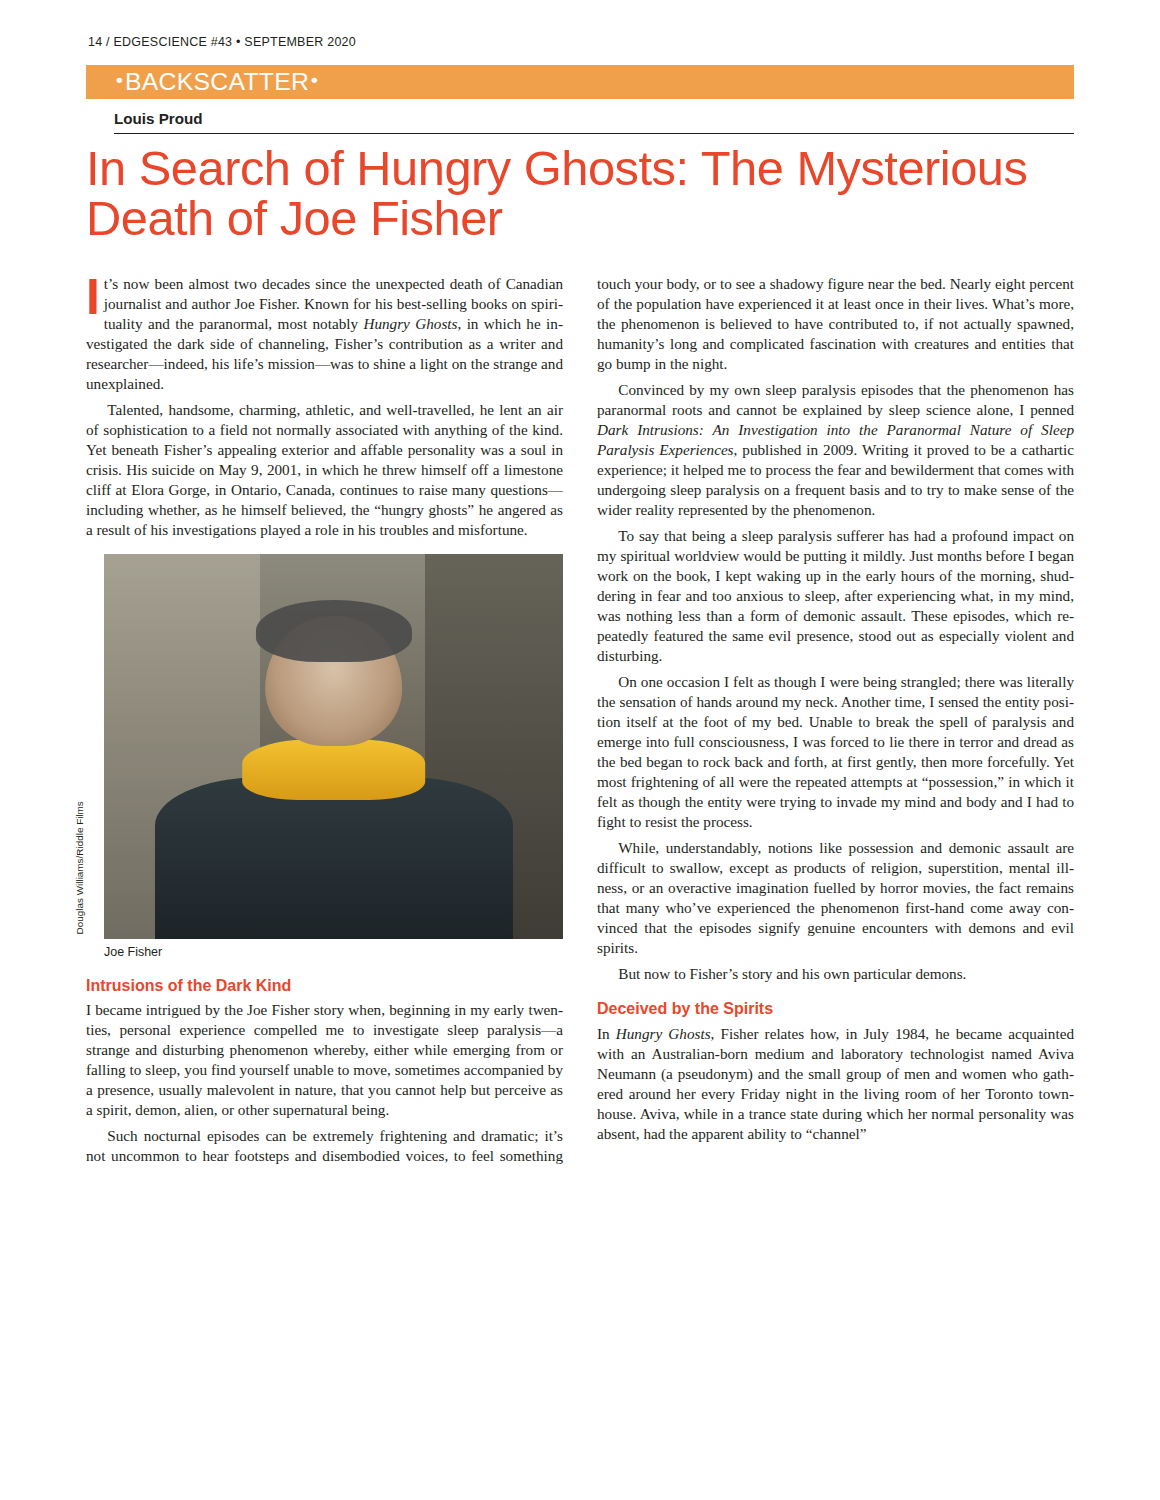14 / EDGESCIENCE #43 • SEPTEMBER 2020
•BACKSCATTER•
Louis Proud
In Search of Hungry Ghosts: The Mysterious Death of Joe Fisher
It’s now been almost two decades since the unexpected death of Canadian journalist and author Joe Fisher. Known for his best-selling books on spirituality and the paranormal, most notably Hungry Ghosts, in which he investigated the dark side of channeling, Fisher’s contribution as a writer and researcher—indeed, his life’s mission—was to shine a light on the strange and unexplained.
Talented, handsome, charming, athletic, and well-travelled, he lent an air of sophistication to a field not normally associated with anything of the kind. Yet beneath Fisher’s appealing exterior and affable personality was a soul in crisis. His suicide on May 9, 2001, in which he threw himself off a limestone cliff at Elora Gorge, in Ontario, Canada, continues to raise many questions—including whether, as he himself believed, the “hungry ghosts” he angered as a result of his investigations played a role in his troubles and misfortune.
Douglas Williams/Riddle Films
Joe Fisher
Intrusions of the Dark Kind
I became intrigued by the Joe Fisher story when, beginning in my early twenties, personal experience compelled me to investigate sleep paralysis—a strange and disturbing phenomenon whereby, either while emerging from or falling to sleep, you find yourself unable to move, sometimes accompanied by a presence, usually malevolent in nature, that you cannot help but perceive as a spirit, demon, alien, or other supernatural being.
Such nocturnal episodes can be extremely frightening and dramatic; it’s not uncommon to hear footsteps and disembodied voices, to feel something touch your body, or to see a shadowy figure near the bed. Nearly eight percent of the population have experienced it at least once in their lives. What’s more, the phenomenon is believed to have contributed to, if not actually spawned, humanity’s long and complicated fascination with creatures and entities that go bump in the night.
Convinced by my own sleep paralysis episodes that the phenomenon has paranormal roots and cannot be explained by sleep science alone, I penned Dark Intrusions: An Investigation into the Paranormal Nature of Sleep Paralysis Experiences, published in 2009. Writing it proved to be a cathartic experience; it helped me to process the fear and bewilderment that comes with undergoing sleep paralysis on a frequent basis and to try to make sense of the wider reality represented by the phenomenon.
To say that being a sleep paralysis sufferer has had a profound impact on my spiritual worldview would be putting it mildly. Just months before I began work on the book, I kept waking up in the early hours of the morning, shuddering in fear and too anxious to sleep, after experiencing what, in my mind, was nothing less than a form of demonic assault. These episodes, which repeatedly featured the same evil presence, stood out as especially violent and disturbing.
On one occasion I felt as though I were being strangled; there was literally the sensation of hands around my neck. Another time, I sensed the entity position itself at the foot of my bed. Unable to break the spell of paralysis and emerge into full consciousness, I was forced to lie there in terror and dread as the bed began to rock back and forth, at first gently, then more forcefully. Yet most frightening of all were the repeated attempts at “possession,” in which it felt as though the entity were trying to invade my mind and body and I had to fight to resist the process.
While, understandably, notions like possession and demonic assault are difficult to swallow, except as products of religion, superstition, mental illness, or an overactive imagination fuelled by horror movies, the fact remains that many who’ve experienced the phenomenon first-hand come away convinced that the episodes signify genuine encounters with demons and evil spirits.
But now to Fisher’s story and his own particular demons.
Deceived by the Spirits
In Hungry Ghosts, Fisher relates how, in July 1984, he became acquainted with an Australian-born medium and laboratory technologist named Aviva Neumann (a pseudonym) and the small group of men and women who gathered around her every Friday night in the living room of her Toronto townhouse. Aviva, while in a trance state during which her normal personality was absent, had the apparent ability to “channel”